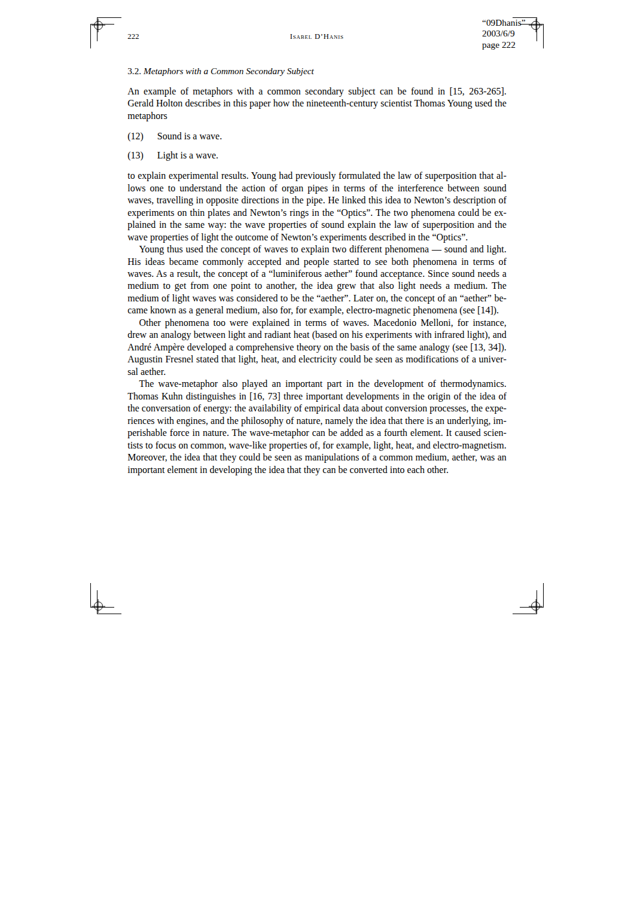“09Dhanis”
2003/6/9
page 222
222 Isabel D’Hanis
3.2. Metaphors with a Common Secondary Subject
An example of metaphors with a common secondary subject can be found in [15, 263-265]. Gerald Holton describes in this paper how the nineteenth-century scientist Thomas Young used the metaphors
(12) Sound is a wave.
(13) Light is a wave.
to explain experimental results. Young had previously formulated the law of superposition that allows one to understand the action of organ pipes in terms of the interference between sound waves, travelling in opposite directions in the pipe. He linked this idea to Newton’s description of experiments on thin plates and Newton’s rings in the “Optics”. The two phenomena could be explained in the same way: the wave properties of sound explain the law of superposition and the wave properties of light the outcome of Newton’s experiments described in the “Optics”.
Young thus used the concept of waves to explain two different phenomena — sound and light. His ideas became commonly accepted and people started to see both phenomena in terms of waves. As a result, the concept of a “luminiferous aether” found acceptance. Since sound needs a medium to get from one point to another, the idea grew that also light needs a medium. The medium of light waves was considered to be the “aether”. Later on, the concept of an “aether” became known as a general medium, also for, for example, electro-magnetic phenomena (see [14]).
Other phenomena too were explained in terms of waves. Macedonio Melloni, for instance, drew an analogy between light and radiant heat (based on his experiments with infrared light), and André Ampère developed a comprehensive theory on the basis of the same analogy (see [13, 34]). Augustin Fresnel stated that light, heat, and electricity could be seen as modifications of a universal aether.
The wave-metaphor also played an important part in the development of thermodynamics. Thomas Kuhn distinguishes in [16, 73] three important developments in the origin of the idea of the conversation of energy: the availability of empirical data about conversion processes, the experiences with engines, and the philosophy of nature, namely the idea that there is an underlying, imperishable force in nature. The wave-metaphor can be added as a fourth element. It caused scientists to focus on common, wave-like properties of, for example, light, heat, and electro-magnetism. Moreover, the idea that they could be seen as manipulations of a common medium, aether, was an important element in developing the idea that they can be converted into each other.